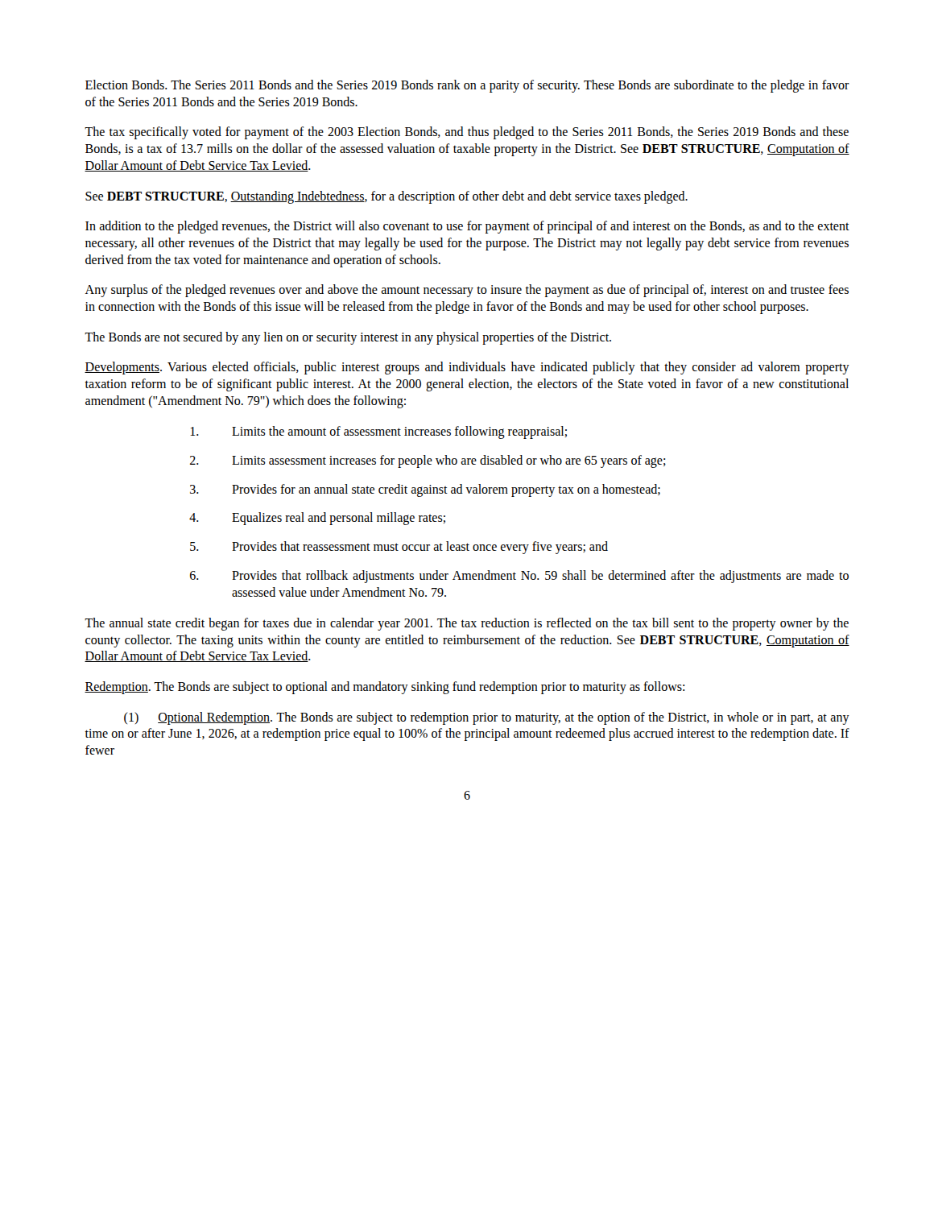Election Bonds. The Series 2011 Bonds and the Series 2019 Bonds rank on a parity of security. These Bonds are subordinate to the pledge in favor of the Series 2011 Bonds and the Series 2019 Bonds.
The tax specifically voted for payment of the 2003 Election Bonds, and thus pledged to the Series 2011 Bonds, the Series 2019 Bonds and these Bonds, is a tax of 13.7 mills on the dollar of the assessed valuation of taxable property in the District. See DEBT STRUCTURE, Computation of Dollar Amount of Debt Service Tax Levied.
See DEBT STRUCTURE, Outstanding Indebtedness, for a description of other debt and debt service taxes pledged.
In addition to the pledged revenues, the District will also covenant to use for payment of principal of and interest on the Bonds, as and to the extent necessary, all other revenues of the District that may legally be used for the purpose. The District may not legally pay debt service from revenues derived from the tax voted for maintenance and operation of schools.
Any surplus of the pledged revenues over and above the amount necessary to insure the payment as due of principal of, interest on and trustee fees in connection with the Bonds of this issue will be released from the pledge in favor of the Bonds and may be used for other school purposes.
The Bonds are not secured by any lien on or security interest in any physical properties of the District.
Developments. Various elected officials, public interest groups and individuals have indicated publicly that they consider ad valorem property taxation reform to be of significant public interest. At the 2000 general election, the electors of the State voted in favor of a new constitutional amendment ("Amendment No. 79") which does the following:
1.
Limits the amount of assessment increases following reappraisal;
2.
Limits assessment increases for people who are disabled or who are 65 years of age;
3.
Provides for an annual state credit against ad valorem property tax on a homestead;
4.
Equalizes real and personal millage rates;
5.
Provides that reassessment must occur at least once every five years; and
6.
Provides that rollback adjustments under Amendment No. 59 shall be determined after the adjustments are made to assessed value under Amendment No. 79.
The annual state credit began for taxes due in calendar year 2001. The tax reduction is reflected on the tax bill sent to the property owner by the county collector. The taxing units within the county are entitled to reimbursement of the reduction. See DEBT STRUCTURE, Computation of Dollar Amount of Debt Service Tax Levied.
Redemption. The Bonds are subject to optional and mandatory sinking fund redemption prior to maturity as follows:
(1) Optional Redemption. The Bonds are subject to redemption prior to maturity, at the option of the District, in whole or in part, at any time on or after June 1, 2026, at a redemption price equal to 100% of the principal amount redeemed plus accrued interest to the redemption date. If fewer
6